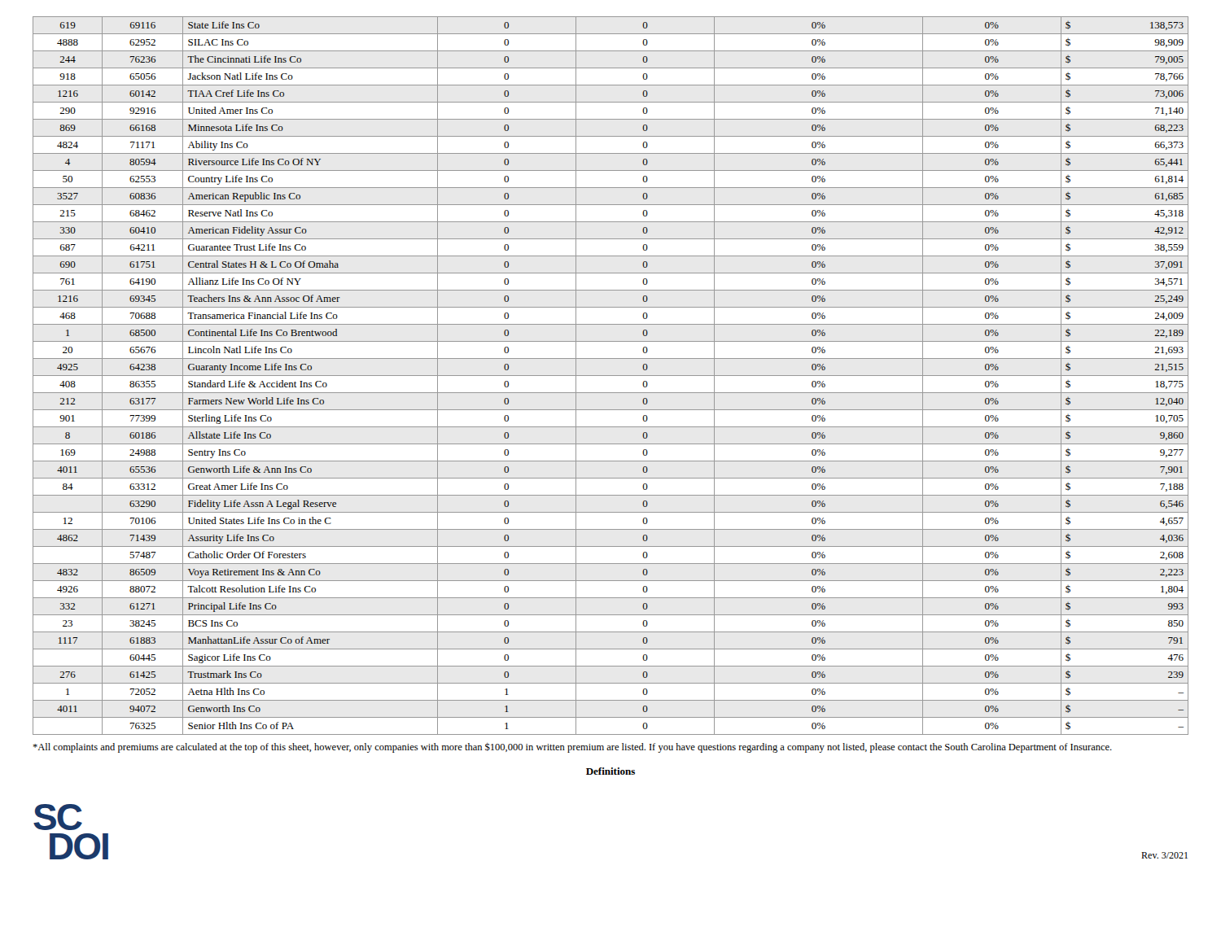| 619 | 69116 | State Life Ins Co | 0 | 0 | 0% | 0% | 138,573 |
| 4888 | 62952 | SILAC Ins Co | 0 | 0 | 0% | 0% | 98,909 |
| 244 | 76236 | The Cincinnati Life Ins Co | 0 | 0 | 0% | 0% | 79,005 |
| 918 | 65056 | Jackson Natl Life Ins Co | 0 | 0 | 0% | 0% | 78,766 |
| 1216 | 60142 | TIAA Cref Life Ins Co | 0 | 0 | 0% | 0% | 73,006 |
| 290 | 92916 | United Amer Ins Co | 0 | 0 | 0% | 0% | 71,140 |
| 869 | 66168 | Minnesota Life Ins Co | 0 | 0 | 0% | 0% | 68,223 |
| 4824 | 71171 | Ability Ins Co | 0 | 0 | 0% | 0% | 66,373 |
| 4 | 80594 | Riversource Life Ins Co Of NY | 0 | 0 | 0% | 0% | 65,441 |
| 50 | 62553 | Country Life Ins Co | 0 | 0 | 0% | 0% | 61,814 |
| 3527 | 60836 | American Republic Ins Co | 0 | 0 | 0% | 0% | 61,685 |
| 215 | 68462 | Reserve Natl Ins Co | 0 | 0 | 0% | 0% | 45,318 |
| 330 | 60410 | American Fidelity Assur Co | 0 | 0 | 0% | 0% | 42,912 |
| 687 | 64211 | Guarantee Trust Life Ins Co | 0 | 0 | 0% | 0% | 38,559 |
| 690 | 61751 | Central States H & L Co Of Omaha | 0 | 0 | 0% | 0% | 37,091 |
| 761 | 64190 | Allianz Life Ins Co Of NY | 0 | 0 | 0% | 0% | 34,571 |
| 1216 | 69345 | Teachers Ins & Ann Assoc Of Amer | 0 | 0 | 0% | 0% | 25,249 |
| 468 | 70688 | Transamerica Financial Life Ins Co | 0 | 0 | 0% | 0% | 24,009 |
| 1 | 68500 | Continental Life Ins Co Brentwood | 0 | 0 | 0% | 0% | 22,189 |
| 20 | 65676 | Lincoln Natl Life Ins Co | 0 | 0 | 0% | 0% | 21,693 |
| 4925 | 64238 | Guaranty Income Life Ins Co | 0 | 0 | 0% | 0% | 21,515 |
| 408 | 86355 | Standard Life & Accident Ins Co | 0 | 0 | 0% | 0% | 18,775 |
| 212 | 63177 | Farmers New World Life Ins Co | 0 | 0 | 0% | 0% | 12,040 |
| 901 | 77399 | Sterling Life Ins Co | 0 | 0 | 0% | 0% | 10,705 |
| 8 | 60186 | Allstate Life Ins Co | 0 | 0 | 0% | 0% | 9,860 |
| 169 | 24988 | Sentry Ins Co | 0 | 0 | 0% | 0% | 9,277 |
| 4011 | 65536 | Genworth Life & Ann Ins Co | 0 | 0 | 0% | 0% | 7,901 |
| 84 | 63312 | Great Amer Life Ins Co | 0 | 0 | 0% | 0% | 7,188 |
| | 63290 | Fidelity Life Assn A Legal Reserve | 0 | 0 | 0% | 0% | 6,546 |
| 12 | 70106 | United States Life Ins Co in the C | 0 | 0 | 0% | 0% | 4,657 |
| 4862 | 71439 | Assurity Life Ins Co | 0 | 0 | 0% | 0% | 4,036 |
| | 57487 | Catholic Order Of Foresters | 0 | 0 | 0% | 0% | 2,608 |
| 4832 | 86509 | Voya Retirement Ins & Ann Co | 0 | 0 | 0% | 0% | 2,223 |
| 4926 | 88072 | Talcott Resolution Life Ins Co | 0 | 0 | 0% | 0% | 1,804 |
| 332 | 61271 | Principal Life Ins Co | 0 | 0 | 0% | 0% | 993 |
| 23 | 38245 | BCS Ins Co | 0 | 0 | 0% | 0% | 850 |
| 1117 | 61883 | ManhattanLife Assur Co of Amer | 0 | 0 | 0% | 0% | 791 |
| | 60445 | Sagicor Life Ins Co | 0 | 0 | 0% | 0% | 476 |
| 276 | 61425 | Trustmark Ins Co | 0 | 0 | 0% | 0% | 239 |
| 1 | 72052 | Aetna Hlth Ins Co | 1 | 0 | 0% | 0% | – |
| 4011 | 94072 | Genworth Ins Co | 1 | 0 | 0% | 0% | – |
| | 76325 | Senior Hlth Ins Co of PA | 1 | 0 | 0% | 0% | – |
*All complaints and premiums are calculated at the top of this sheet, however, only companies with more than $100,000 in written premium are listed. If you have questions regarding a company not listed, please contact the South Carolina Department of Insurance.
Definitions
SC DOI
Rev. 3/2021